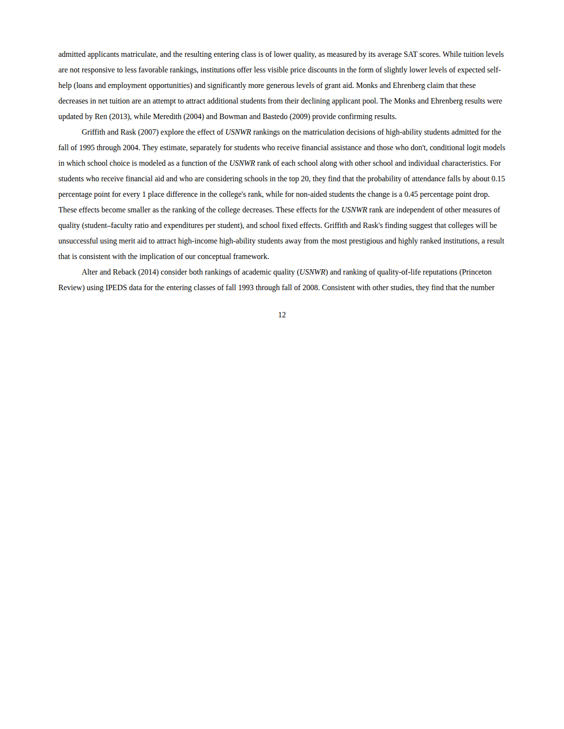admitted applicants matriculate, and the resulting entering class is of lower quality, as measured by its average SAT scores. While tuition levels are not responsive to less favorable rankings, institutions offer less visible price discounts in the form of slightly lower levels of expected self-help (loans and employment opportunities) and significantly more generous levels of grant aid. Monks and Ehrenberg claim that these decreases in net tuition are an attempt to attract additional students from their declining applicant pool. The Monks and Ehrenberg results were updated by Ren (2013), while Meredith (2004) and Bowman and Bastedo (2009) provide confirming results.
Griffith and Rask (2007) explore the effect of USNWR rankings on the matriculation decisions of high-ability students admitted for the fall of 1995 through 2004. They estimate, separately for students who receive financial assistance and those who don't, conditional logit models in which school choice is modeled as a function of the USNWR rank of each school along with other school and individual characteristics. For students who receive financial aid and who are considering schools in the top 20, they find that the probability of attendance falls by about 0.15 percentage point for every 1 place difference in the college's rank, while for non-aided students the change is a 0.45 percentage point drop. These effects become smaller as the ranking of the college decreases. These effects for the USNWR rank are independent of other measures of quality (student–faculty ratio and expenditures per student), and school fixed effects. Griffith and Rask's finding suggest that colleges will be unsuccessful using merit aid to attract high-income high-ability students away from the most prestigious and highly ranked institutions, a result that is consistent with the implication of our conceptual framework.
Alter and Reback (2014) consider both rankings of academic quality (USNWR) and ranking of quality-of-life reputations (Princeton Review) using IPEDS data for the entering classes of fall 1993 through fall of 2008. Consistent with other studies, they find that the number
12